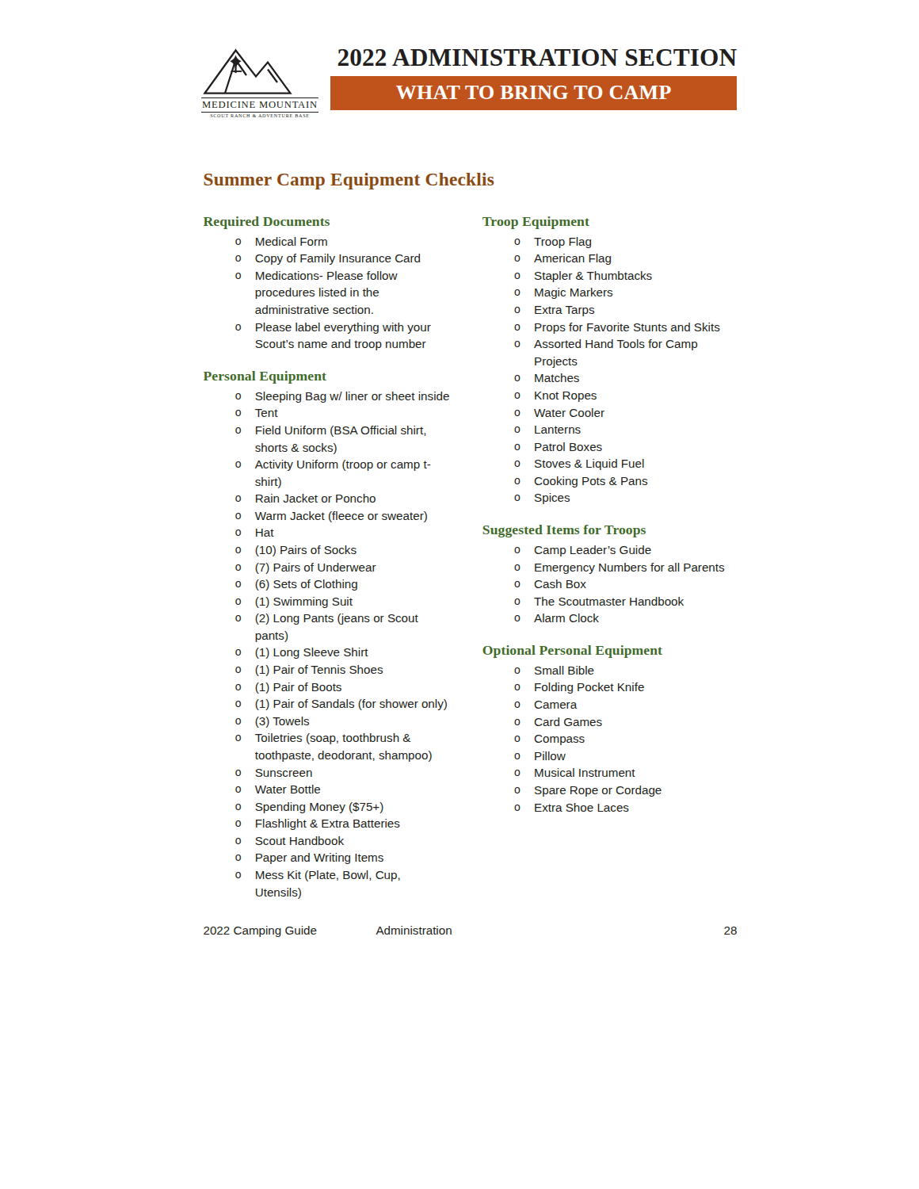MEDICINE MOUNTAIN
SCOUT RANCH & ADVENTURE BASE
2022 ADMINISTRATION SECTION
WHAT TO BRING TO CAMP
Summer Camp Equipment Checklis
Required Documents
Medical Form
Copy of Family Insurance Card
Medications- Please follow procedures listed in the administrative section.
Please label everything with your Scout’s name and troop number
Personal Equipment
Sleeping Bag w/ liner or sheet inside
Tent
Field Uniform (BSA Official shirt, shorts & socks)
Activity Uniform (troop or camp t-shirt)
Rain Jacket or Poncho
Warm Jacket (fleece or sweater)
Hat
(10) Pairs of Socks
(7) Pairs of Underwear
(6) Sets of Clothing
(1) Swimming Suit
(2) Long Pants (jeans or Scout pants)
(1) Long Sleeve Shirt
(1) Pair of Tennis Shoes
(1) Pair of Boots
(1) Pair of Sandals (for shower only)
(3) Towels
Toiletries (soap, toothbrush & toothpaste, deodorant, shampoo)
Sunscreen
Water Bottle
Spending Money ($75+)
Flashlight & Extra Batteries
Scout Handbook
Paper and Writing Items
Mess Kit (Plate, Bowl, Cup, Utensils)
Troop Equipment
Troop Flag
American Flag
Stapler & Thumbtacks
Magic Markers
Extra Tarps
Props for Favorite Stunts and Skits
Assorted Hand Tools for Camp Projects
Matches
Knot Ropes
Water Cooler
Lanterns
Patrol Boxes
Stoves & Liquid Fuel
Cooking Pots & Pans
Spices
Suggested Items for Troops
Camp Leader’s Guide
Emergency Numbers for all Parents
Cash Box
The Scoutmaster Handbook
Alarm Clock
Optional Personal Equipment
Small Bible
Folding Pocket Knife
Camera
Card Games
Compass
Pillow
Musical Instrument
Spare Rope or Cordage
Extra Shoe Laces
2022 Camping Guide
Administration
28